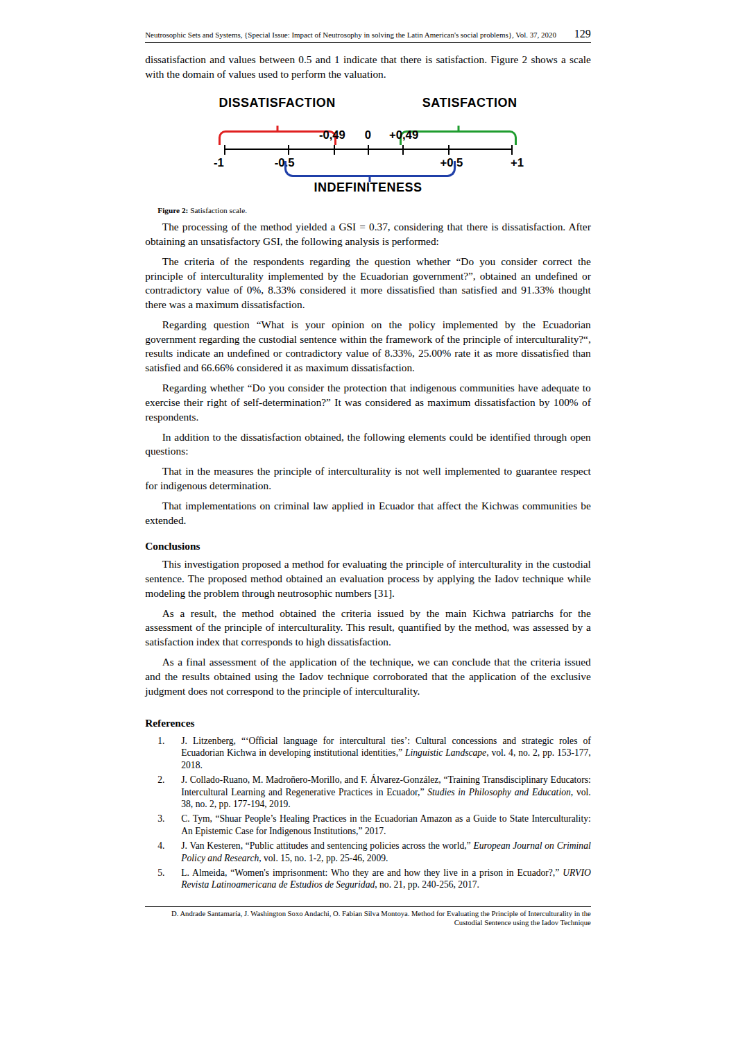Neutrosophic Sets and Systems, {Special Issue: Impact of Neutrosophy in solving the Latin American's social problems}, Vol. 37, 2020 129
dissatisfaction and values between 0.5 and 1 indicate that there is satisfaction. Figure 2 shows a scale with the domain of values used to perform the valuation.
DISSATISFACTION
SATISFACTION
-0,49
0
+0,49
-1
-0.5
+0,5
+1
INDEFINITENESS
Figure 2: Satisfaction scale.
The processing of the method yielded a GSI = 0.37, considering that there is dissatisfaction. After obtaining an unsatisfactory GSI, the following analysis is performed:
The criteria of the respondents regarding the question whether “Do you consider correct the principle of interculturality implemented by the Ecuadorian government?”, obtained an undefined or contradictory value of 0%, 8.33% considered it more dissatisfied than satisfied and 91.33% thought there was a maximum dissatisfaction.
Regarding question “What is your opinion on the policy implemented by the Ecuadorian government regarding the custodial sentence within the framework of the principle of interculturality?“, results indicate an undefined or contradictory value of 8.33%, 25.00% rate it as more dissatisfied than satisfied and 66.66% considered it as maximum dissatisfaction.
Regarding whether “Do you consider the protection that indigenous communities have adequate to exercise their right of self-determination?” It was considered as maximum dissatisfaction by 100% of respondents.
In addition to the dissatisfaction obtained, the following elements could be identified through open questions:
That in the measures the principle of interculturality is not well implemented to guarantee respect for indigenous determination.
That implementations on criminal law applied in Ecuador that affect the Kichwas communities be extended.
Conclusions
This investigation proposed a method for evaluating the principle of interculturality in the custodial sentence. The proposed method obtained an evaluation process by applying the Iadov technique while modeling the problem through neutrosophic numbers [31].
As a result, the method obtained the criteria issued by the main Kichwa patriarchs for the assessment of the principle of interculturality. This result, quantified by the method, was assessed by a satisfaction index that corresponds to high dissatisfaction.
As a final assessment of the application of the technique, we can conclude that the criteria issued and the results obtained using the Iadov technique corroborated that the application of the exclusive judgment does not correspond to the principle of interculturality.
References
J. Litzenberg, “‘Official language for intercultural ties’: Cultural concessions and strategic roles of Ecuadorian Kichwa in developing institutional identities,” Linguistic Landscape, vol. 4, no. 2, pp. 153-177, 2018.
J. Collado-Ruano, M. Madroñero-Morillo, and F. Álvarez-González, “Training Transdisciplinary Educators: Intercultural Learning and Regenerative Practices in Ecuador,” Studies in Philosophy and Education, vol. 38, no. 2, pp. 177-194, 2019.
C. Tym, “Shuar People’s Healing Practices in the Ecuadorian Amazon as a Guide to State Interculturality: An Epistemic Case for Indigenous Institutions,” 2017.
J. Van Kesteren, “Public attitudes and sentencing policies across the world,” European Journal on Criminal Policy and Research, vol. 15, no. 1-2, pp. 25-46, 2009.
L. Almeida, “Women's imprisonment: Who they are and how they live in a prison in Ecuador?,” URVIO Revista Latinoamericana de Estudios de Seguridad, no. 21, pp. 240-256, 2017.
D. Andrade Santamaría, J. Washington Soxo Andachi, O. Fabian Silva Montoya. Method for Evaluating the Principle of Interculturality in the
Custodial Sentence using the Iadov Technique